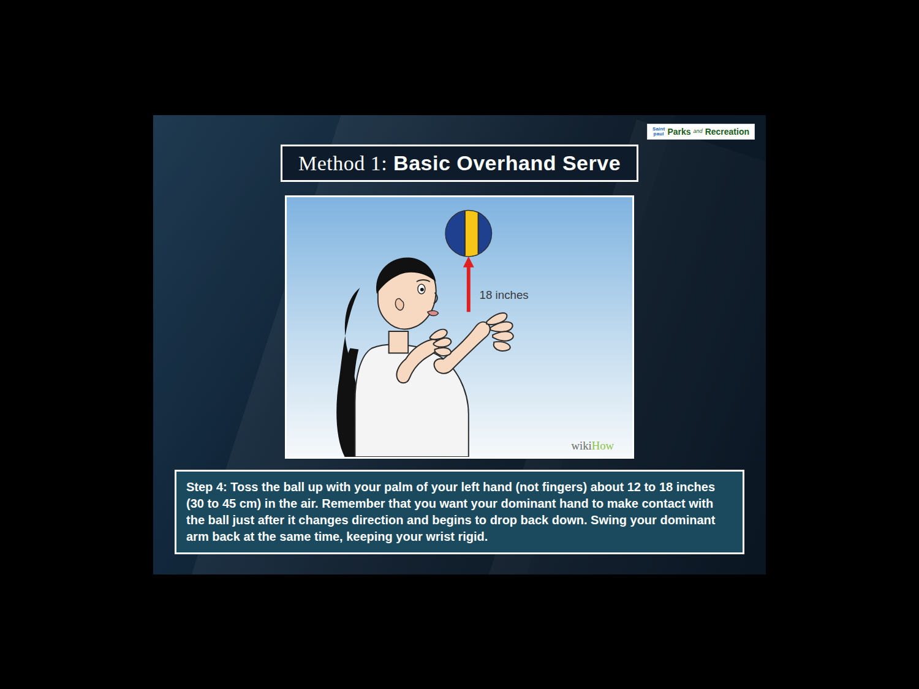Saint
paul Parks and Recreation
Method 1: Basic Overhand Serve
18 inches wikiHow
Step 4: Toss the ball up with your palm of your left hand (not fingers) about 12 to 18 inches (30 to 45 cm) in the air. Remember that you want your dominant hand to make contact with the ball just after it changes direction and begins to drop back down. Swing your dominant arm back at the same time, keeping your wrist rigid.